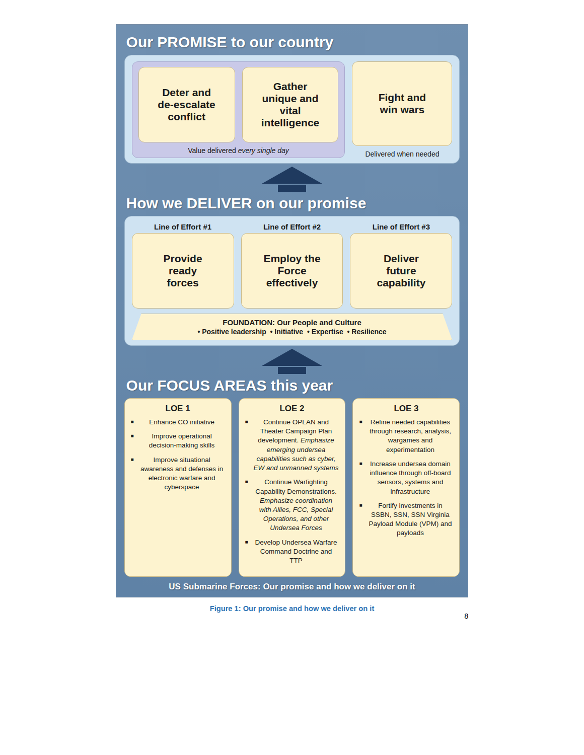Our PROMISE to our country
Deter and
de-escalate
conflict
Gather
unique and
vital
intelligence
Value delivered every single day
Fight and
win wars
Delivered when needed
How we DELIVER on our promise
Line of Effort #1
Line of Effort #2
Line of Effort #3
Provide
ready
forces
Employ the
Force
effectively
Deliver
future
capability
FOUNDATION: Our People and Culture
• Positive leadership • Initiative • Expertise • Resilience
Our FOCUS AREAS this year
LOE 1
Enhance CO initiative
Improve operational decision-making skills
Improve situational awareness and defenses in electronic warfare and cyberspace
LOE 2
Continue OPLAN and Theater Campaign Plan development. Emphasize emerging undersea capabilities such as cyber, EW and unmanned systems
Continue Warfighting Capability Demonstrations. Emphasize coordination with Allies, FCC, Special Operations, and other Undersea Forces
Develop Undersea Warfare Command Doctrine and TTP
LOE 3
Refine needed capabilities through research, analysis, wargames and experimentation
Increase undersea domain influence through off-board sensors, systems and infrastructure
Fortify investments in SSBN, SSN, SSN Virginia Payload Module (VPM) and payloads
US Submarine Forces: Our promise and how we deliver on it
Figure 1: Our promise and how we deliver on it
8